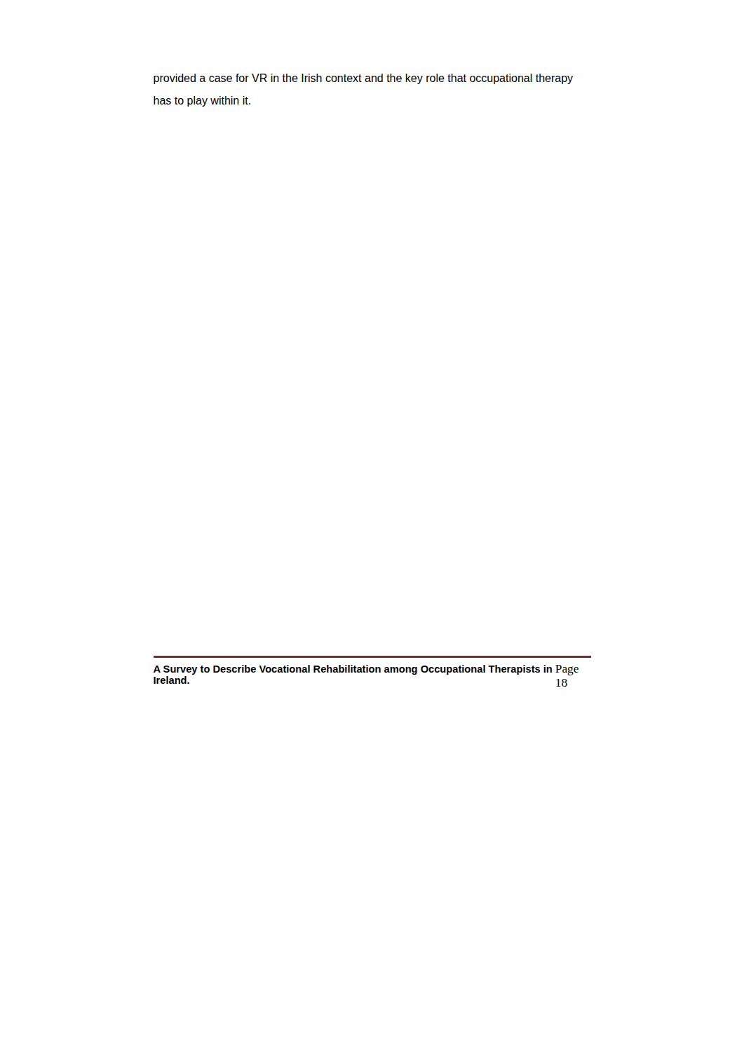provided a case for VR in the Irish context and the key role that occupational therapy has to play within it.
A Survey to Describe Vocational Rehabilitation among Occupational Therapists in Ireland. Page 18